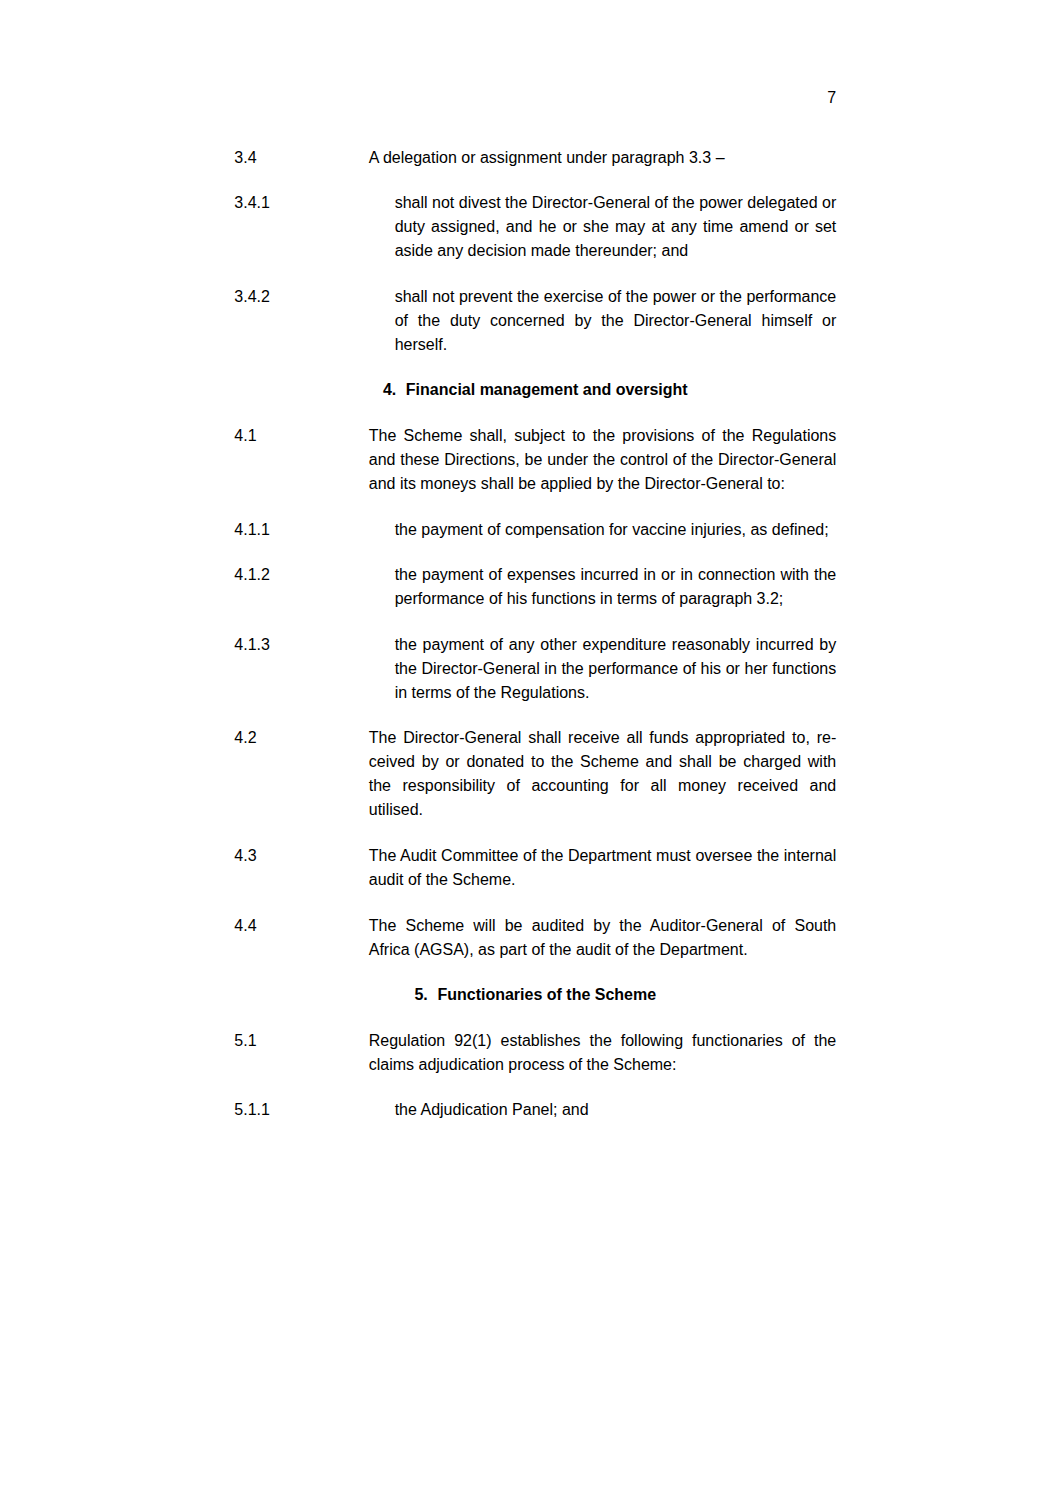7
3.4
A delegation or assignment under paragraph 3.3 –
3.4.1
shall not divest the Director-General of the power delegated or duty assigned, and he or she may at any time amend or set aside any decision made thereunder; and
3.4.2
shall not prevent the exercise of the power or the performance of the duty concerned by the Director-General himself or herself.
4. Financial management and oversight
4.1
The Scheme shall, subject to the provisions of the Regulations and these Directions, be under the control of the Director-General and its moneys shall be applied by the Director-General to:
4.1.1
the payment of compensation for vaccine injuries, as defined;
4.1.2
the payment of expenses incurred in or in connection with the performance of his functions in terms of paragraph 3.2;
4.1.3
the payment of any other expenditure reasonably incurred by the Director-General in the performance of his or her functions in terms of the Regulations.
4.2
The Director-General shall receive all funds appropriated to, received by or donated to the Scheme and shall be charged with the responsibility of accounting for all money received and utilised.
4.3
The Audit Committee of the Department must oversee the internal audit of the Scheme.
4.4
The Scheme will be audited by the Auditor-General of South Africa (AGSA), as part of the audit of the Department.
5. Functionaries of the Scheme
5.1
Regulation 92(1) establishes the following functionaries of the claims adjudication process of the Scheme:
5.1.1
the Adjudication Panel; and